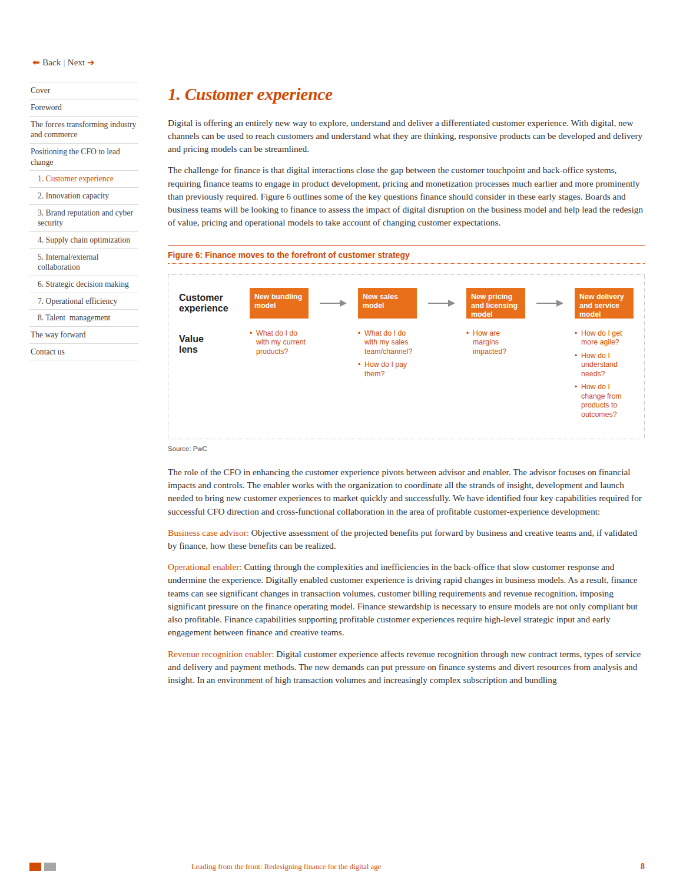⬅Back|Next ➔
Cover
Foreword
The forces transforming industry and commerce
Positioning the CFO to lead change
1. Customer experience
2. Innovation capacity
3. Brand reputation and cyber security
4. Supply chain optimization
5. Internal/external collaboration
6. Strategic decision making
7. Operational efficiency
8. Talent management
The way forward
Contact us
1. Customer experience
Digital is offering an entirely new way to explore, understand and deliver a differentiated customer experience. With digital, new channels can be used to reach customers and understand what they are thinking, responsive products can be developed and delivery and pricing models can be streamlined.
The challenge for finance is that digital interactions close the gap between the customer touchpoint and back-office systems, requiring finance teams to engage in product development, pricing and monetization processes much earlier and more prominently than previously required. Figure 6 outlines some of the key questions finance should consider in these early stages. Boards and business teams will be looking to finance to assess the impact of digital disruption on the business model and help lead the redesign of value, pricing and operational models to take account of changing customer expectations.
Figure 6: Finance moves to the forefront of customer strategy
Customer
experience
New bundling model
New sales model
New pricing and licensing model
New delivery and service model
Value
lens
What do I do with my current products?
What do I do with my sales team/channel?
How do I pay them?
How are margins impacted?
How do I get more agile?
How do I understand needs?
How do I change from products to outcomes?
Source: PwC
The role of the CFO in enhancing the customer experience pivots between advisor and enabler. The advisor focuses on financial impacts and controls. The enabler works with the organization to coordinate all the strands of insight, development and launch needed to bring new customer experiences to market quickly and successfully. We have identified four key capabilities required for successful CFO direction and cross-functional collaboration in the area of profitable customer-experience development:
Business case advisor: Objective assessment of the projected benefits put forward by business and creative teams and, if validated by finance, how these benefits can be realized.
Operational enabler: Cutting through the complexities and inefficiencies in the back-office that slow customer response and undermine the experience. Digitally enabled customer experience is driving rapid changes in business models. As a result, finance teams can see significant changes in transaction volumes, customer billing requirements and revenue recognition, imposing significant pressure on the finance operating model. Finance stewardship is necessary to ensure models are not only compliant but also profitable. Finance capabilities supporting profitable customer experiences require high-level strategic input and early engagement between finance and creative teams.
Revenue recognition enabler: Digital customer experience affects revenue recognition through new contract terms, types of service and delivery and payment methods. The new demands can put pressure on finance systems and divert resources from analysis and insight. In an environment of high transaction volumes and increasingly complex subscription and bundling
Leading from the front: Redesigning finance for the digital age
8